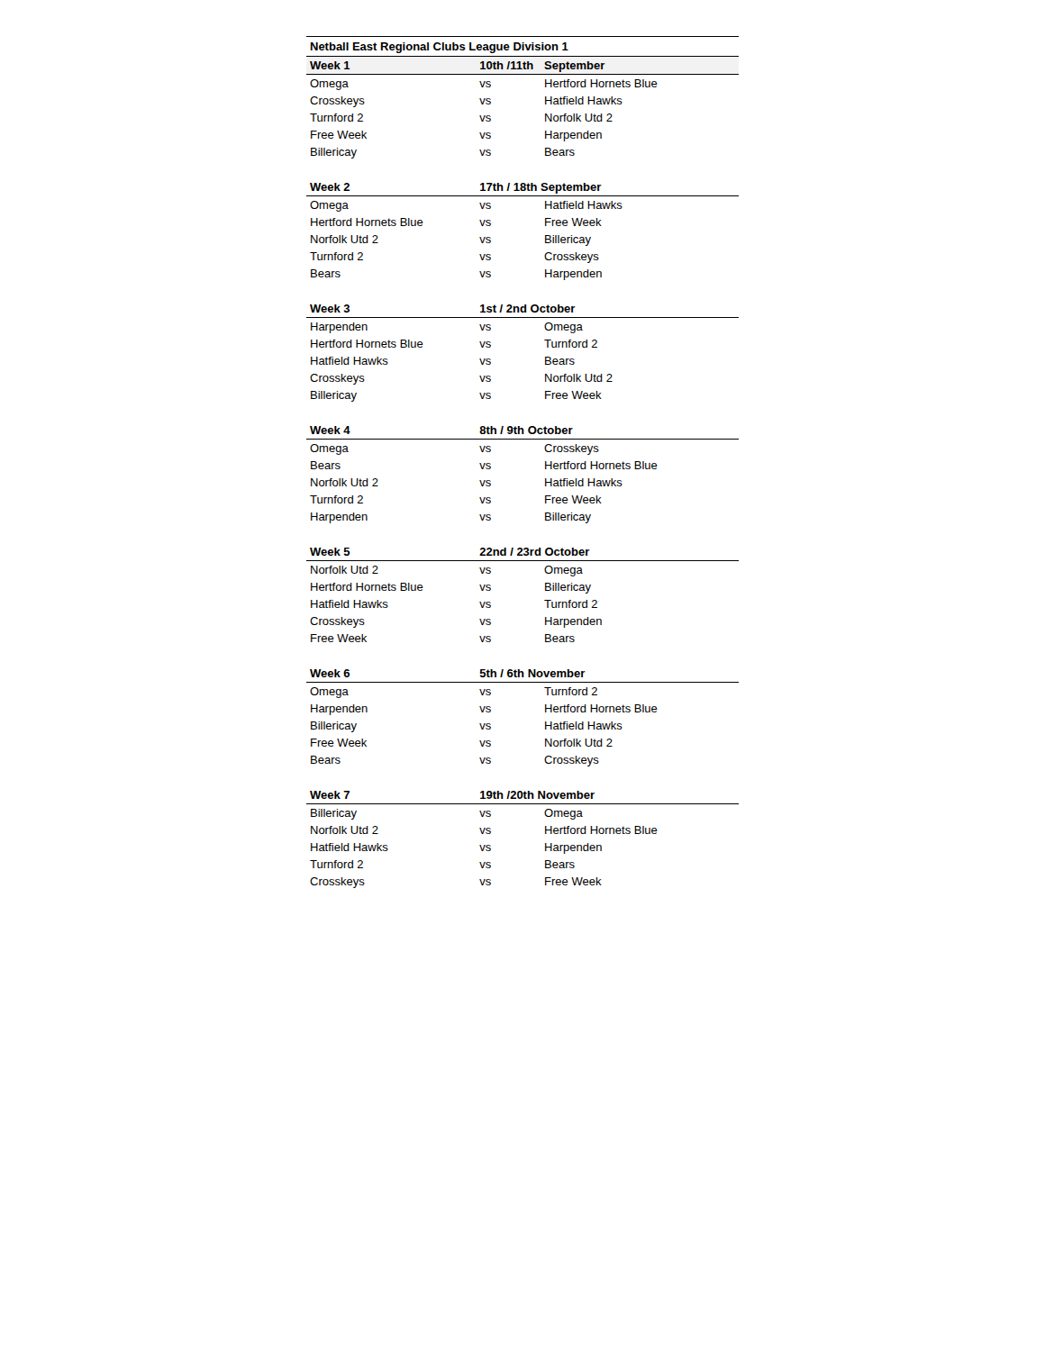| Netball East Regional Clubs League Division 1 |
| Week 1 | 10th /11th | September |
| Omega | vs | Hertford Hornets Blue |
| Crosskeys | vs | Hatfield Hawks |
| Turnford 2 | vs | Norfolk Utd 2 |
| Free Week | vs | Harpenden |
| Billericay | vs | Bears |
| Week 2 | 17th / 18th September |
| Omega | vs | Hatfield Hawks |
| Hertford Hornets Blue | vs | Free Week |
| Norfolk Utd 2 | vs | Billericay |
| Turnford 2 | vs | Crosskeys |
| Bears | vs | Harpenden |
| Week 3 | 1st / 2nd October |
| Harpenden | vs | Omega |
| Hertford Hornets Blue | vs | Turnford 2 |
| Hatfield Hawks | vs | Bears |
| Crosskeys | vs | Norfolk Utd 2 |
| Billericay | vs | Free Week |
| Week 4 | 8th / 9th October |
| Omega | vs | Crosskeys |
| Bears | vs | Hertford Hornets Blue |
| Norfolk Utd 2 | vs | Hatfield Hawks |
| Turnford 2 | vs | Free Week |
| Harpenden | vs | Billericay |
| Week 5 | 22nd / 23rd October |
| Norfolk Utd 2 | vs | Omega |
| Hertford Hornets Blue | vs | Billericay |
| Hatfield Hawks | vs | Turnford 2 |
| Crosskeys | vs | Harpenden |
| Free Week | vs | Bears |
| Week 6 | 5th / 6th November |
| Omega | vs | Turnford 2 |
| Harpenden | vs | Hertford Hornets Blue |
| Billericay | vs | Hatfield Hawks |
| Free Week | vs | Norfolk Utd 2 |
| Bears | vs | Crosskeys |
| Week 7 | 19th /20th November |
| Billericay | vs | Omega |
| Norfolk Utd 2 | vs | Hertford Hornets Blue |
| Hatfield Hawks | vs | Harpenden |
| Turnford 2 | vs | Bears |
| Crosskeys | vs | Free Week |